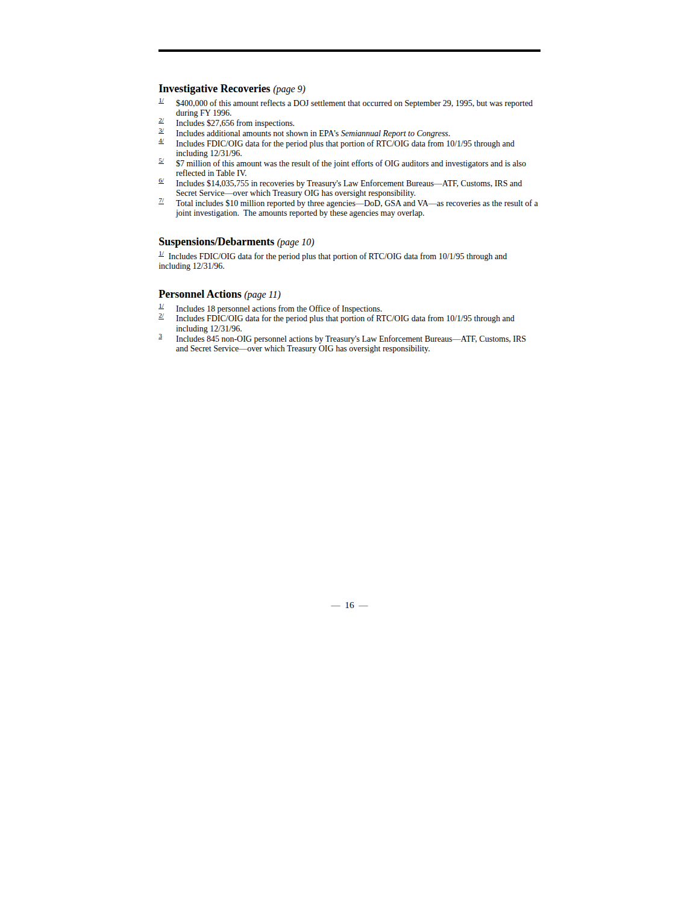Investigative Recoveries (page 9)
| 1/ | $400,000 of this amount reflects a DOJ settlement that occurred on September 29, 1995, but was reported during FY 1996. |
| 2/ | Includes $27,656 from inspections. |
| 3/ | Includes additional amounts not shown in EPA's Semiannual Report to Congress . |
| 4/ | Includes FDIC/OIG data for the period plus that portion of RTC/OIG data from 10/1/95 through and including 12/31/96. |
| 5/ | $7 million of this amount was the result of the joint efforts of OIG auditors and investigators and is also reflected in Table IV. |
| 6/ | Includes $14,035,755 in recoveries by Treasury's Law Enforcement Bureaus—ATF, Customs, IRS and Secret Service—over which Treasury OIG has oversight responsibility. |
| 7/ | Total includes $10 million reported by three agencies—DoD, GSA and VA—as recoveries as the result of a joint investigation. The amounts reported by these agencies may overlap. |
Suspensions/Debarments (page 10)
1/ Includes FDIC/OIG data for the period plus that portion of RTC/OIG data from 10/1/95 through and including 12/31/96.
Personnel Actions (page 11)
| 1/ | Includes 18 personnel actions from the Office of Inspections. |
| 2/ | Includes FDIC/OIG data for the period plus that portion of RTC/OIG data from 10/1/95 through and including 12/31/96. |
| 3 | Includes 845 non-OIG personnel actions by Treasury's Law Enforcement Bureaus—ATF, Customs, IRS and Secret Service—over which Treasury OIG has oversight responsibility. |
— 16 —